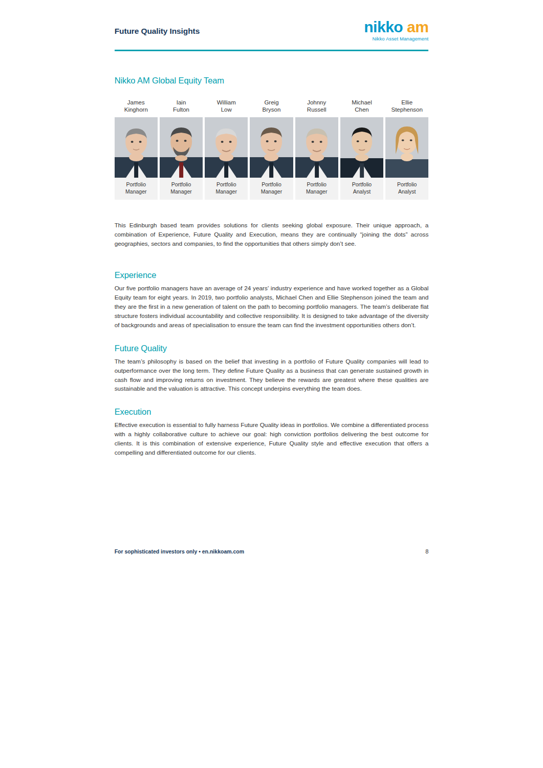Future Quality Insights
nikko am
Nikko Asset Management
Nikko AM Global Equity Team
James
Kinghorn
Portfolio
Manager
Iain
Fulton
Portfolio
Manager
William
Low
Portfolio
Manager
Greig
Bryson
Portfolio
Manager
Johnny
Russell
Portfolio
Manager
Michael
Chen
Portfolio
Analyst
Ellie
Stephenson
Portfolio
Analyst
This Edinburgh based team provides solutions for clients seeking global exposure. Their unique approach, a combination of Experience, Future Quality and Execution, means they are continually “joining the dots” across geographies, sectors and companies, to find the opportunities that others simply don’t see.
Experience
Our five portfolio managers have an average of 24 years’ industry experience and have worked together as a Global Equity team for eight years. In 2019, two portfolio analysts, Michael Chen and Ellie Stephenson joined the team and they are the first in a new generation of talent on the path to becoming portfolio managers. The team’s deliberate flat structure fosters individual accountability and collective responsibility. It is designed to take advantage of the diversity of backgrounds and areas of specialisation to ensure the team can find the investment opportunities others don’t.
Future Quality
The team’s philosophy is based on the belief that investing in a portfolio of Future Quality companies will lead to outperformance over the long term. They define Future Quality as a business that can generate sustained growth in cash flow and improving returns on investment. They believe the rewards are greatest where these qualities are sustainable and the valuation is attractive. This concept underpins everything the team does.
Execution
Effective execution is essential to fully harness Future Quality ideas in portfolios. We combine a differentiated process with a highly collaborative culture to achieve our goal: high conviction portfolios delivering the best outcome for clients. It is this combination of extensive experience, Future Quality style and effective execution that offers a compelling and differentiated outcome for our clients.
For sophisticated investors only • en.nikkoam.com
8